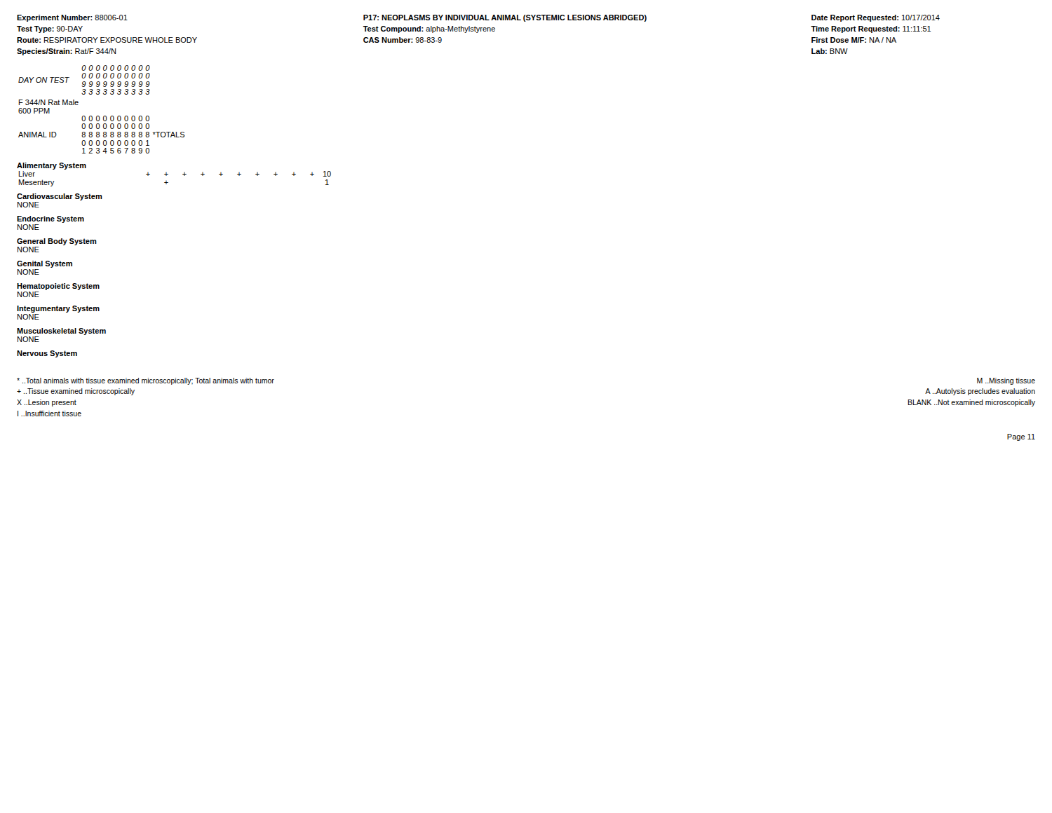| Experiment Number: 88006-01 Test Type: 90-DAY Route: RESPIRATORY EXPOSURE WHOLE BODY Species/Strain: Rat/F 344/N | P17: NEOPLASMS BY INDIVIDUAL ANIMAL (SYSTEMIC LESIONS ABRIDGED) Test Compound: alpha-Methylstyrene CAS Number: 98-83-9 | Date Report Requested: 10/17/2014 Time Report Requested: 11:11:51 First Dose M/F: NA / NA Lab: BNW |
| DAY ON TEST | 0 0 9 3 | 0 0 9 3 | 0 0 9 3 | 0 0 9 3 | 0 0 9 3 | 0 0 9 3 | 0 0 9 3 | 0 0 9 3 | 0 0 9 3 | 0 0 9 3 | |
| F 344/N Rat Male 600 PPM | |
| ANIMAL ID | 0 0 8 0 1 | 0 0 8 0 2 | 0 0 8 0 3 | 0 0 8 0 4 | 0 0 8 0 5 | 0 0 8 0 6 | 0 0 8 0 7 | 0 0 8 0 8 | 0 0 8 0 9 | 0 0 8 1 0 | *TOTALS |
Alimentary System
| Liver | + | + | + | + | + | + | + | + | + | + | 10 |
| Mesentery | | + | | | | | | | | | 1 |
Cardiovascular System
NONE
Endocrine System
NONE
General Body System
NONE
Genital System
NONE
Hematopoietic System
NONE
Integumentary System
NONE
Musculoskeletal System
NONE
Nervous System
| * ..Total animals with tissue examined microscopically; Total animals with tumor + ..Tissue examined microscopically X ..Lesion present I ..Insufficient tissue | M ..Missing tissue A ..Autolysis precludes evaluation BLANK ..Not examined microscopically |
Page 11